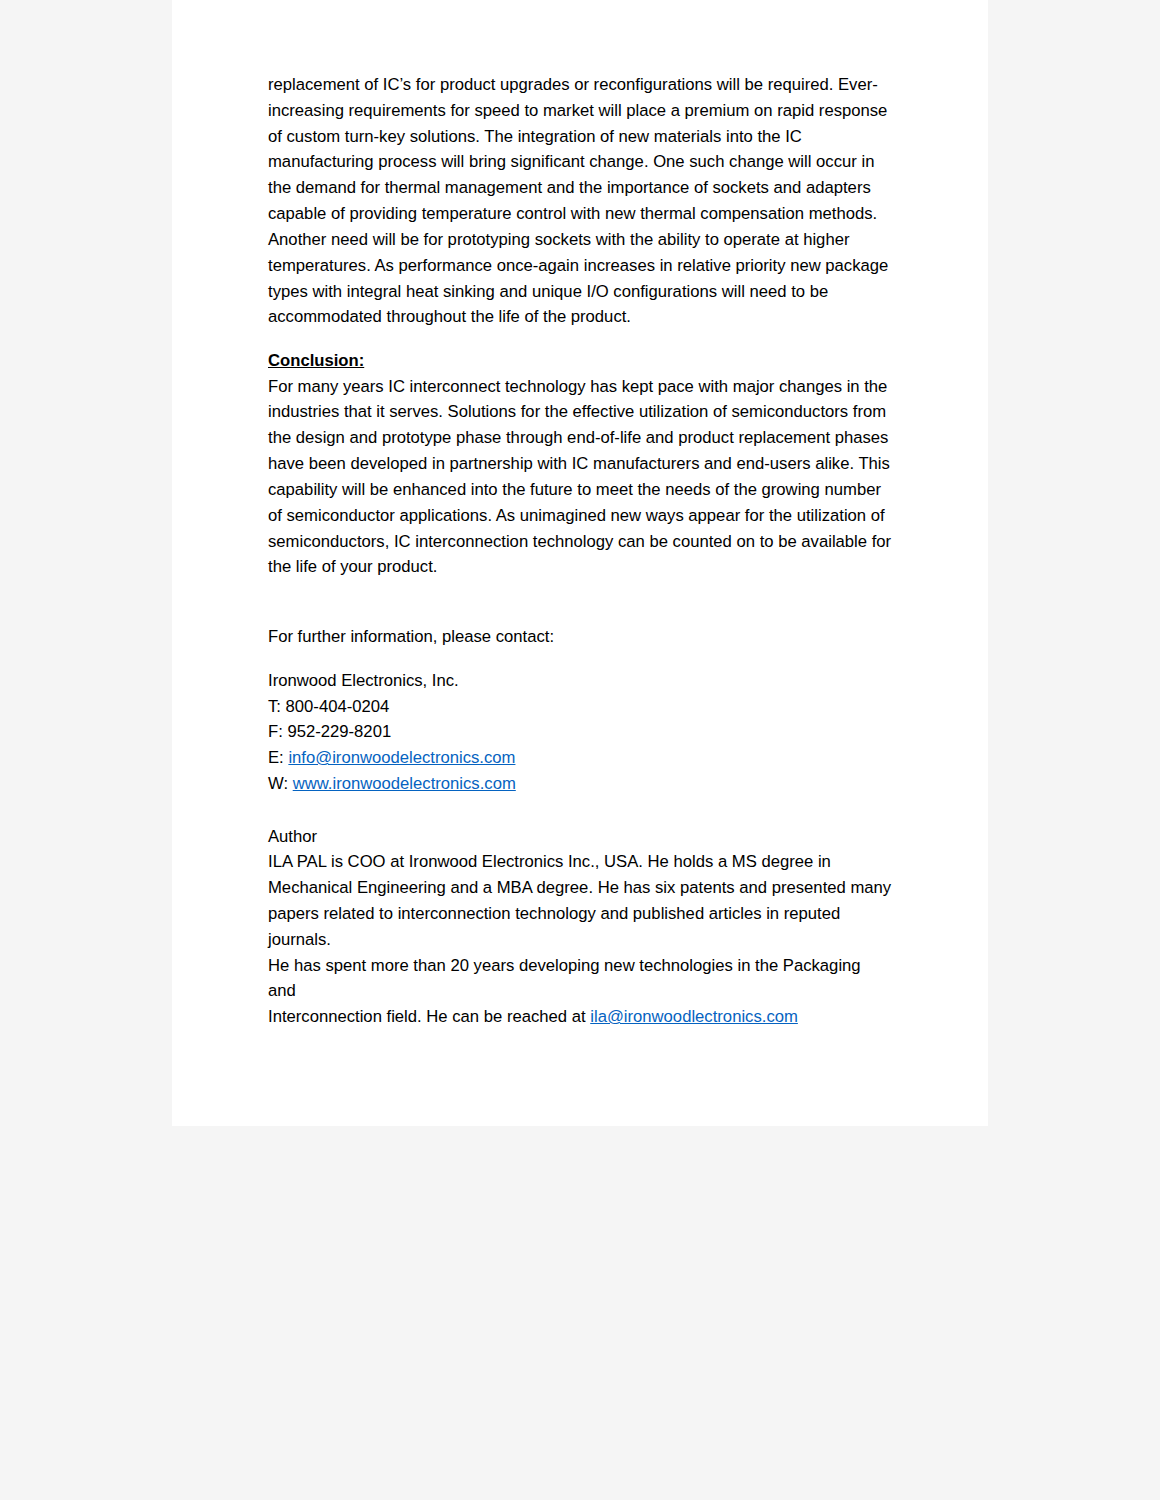replacement of IC’s for product upgrades or reconfigurations will be required. Ever-increasing requirements for speed to market will place a premium on rapid response of custom turn-key solutions. The integration of new materials into the IC manufacturing process will bring significant change. One such change will occur in the demand for thermal management and the importance of sockets and adapters capable of providing temperature control with new thermal compensation methods. Another need will be for prototyping sockets with the ability to operate at higher temperatures. As performance once-again increases in relative priority new package types with integral heat sinking and unique I/O configurations will need to be accommodated throughout the life of the product.
Conclusion:
For many years IC interconnect technology has kept pace with major changes in the industries that it serves. Solutions for the effective utilization of semiconductors from the design and prototype phase through end-of-life and product replacement phases have been developed in partnership with IC manufacturers and end-users alike. This capability will be enhanced into the future to meet the needs of the growing number of semiconductor applications. As unimagined new ways appear for the utilization of semiconductors, IC interconnection technology can be counted on to be available for the life of your product.
For further information, please contact:
Ironwood Electronics, Inc.
T: 800-404-0204
F: 952-229-8201
E: info@ironwoodelectronics.com
W: www.ironwoodelectronics.com
Author
ILA PAL is COO at Ironwood Electronics Inc., USA. He holds a MS degree in
Mechanical Engineering and a MBA degree. He has six patents and presented many
papers related to interconnection technology and published articles in reputed journals.
He has spent more than 20 years developing new technologies in the Packaging and
Interconnection field. He can be reached at ila@ironwoodlectronics.com